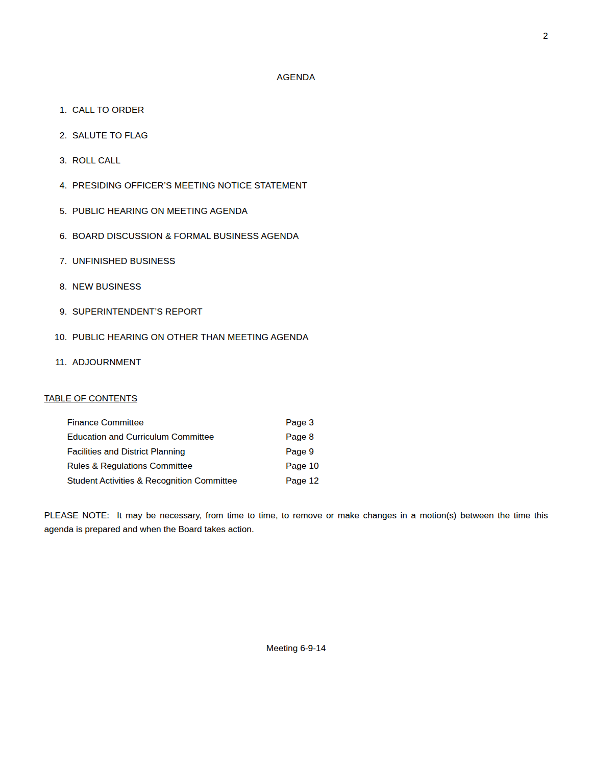2
AGENDA
1. CALL TO ORDER
2. SALUTE TO FLAG
3. ROLL CALL
4. PRESIDING OFFICER’S MEETING NOTICE STATEMENT
5. PUBLIC HEARING ON MEETING AGENDA
6. BOARD DISCUSSION & FORMAL BUSINESS AGENDA
7. UNFINISHED BUSINESS
8. NEW BUSINESS
9. SUPERINTENDENT’S REPORT
10. PUBLIC HEARING ON OTHER THAN MEETING AGENDA
11. ADJOURNMENT
TABLE OF CONTENTS
| Finance Committee | Page 3 |
| Education and Curriculum Committee | Page 8 |
| Facilities and District Planning | Page 9 |
| Rules & Regulations Committee | Page 10 |
| Student Activities & Recognition Committee | Page 12 |
PLEASE NOTE: It may be necessary, from time to time, to remove or make changes in a motion(s) between the time this agenda is prepared and when the Board takes action.
Meeting 6-9-14